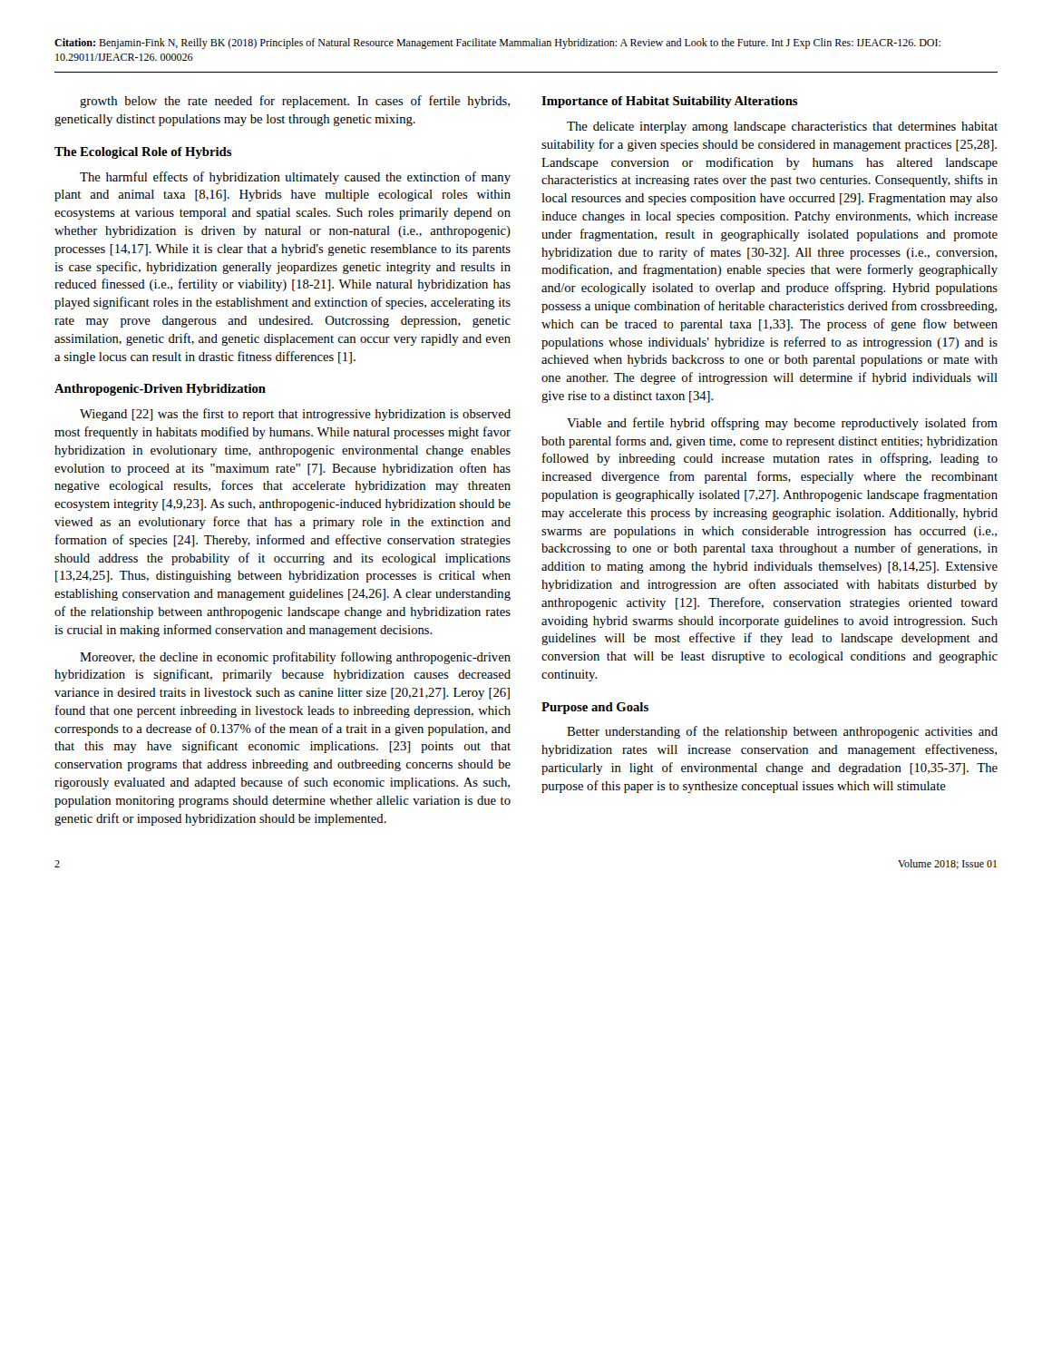Citation: Benjamin-Fink N, Reilly BK (2018) Principles of Natural Resource Management Facilitate Mammalian Hybridization: A Review and Look to the Future. Int J Exp Clin Res: IJEACR-126. DOI: 10.29011/IJEACR-126. 000026
growth below the rate needed for replacement. In cases of fertile hybrids, genetically distinct populations may be lost through genetic mixing.
The Ecological Role of Hybrids
The harmful effects of hybridization ultimately caused the extinction of many plant and animal taxa [8,16]. Hybrids have multiple ecological roles within ecosystems at various temporal and spatial scales. Such roles primarily depend on whether hybridization is driven by natural or non-natural (i.e., anthropogenic) processes [14,17]. While it is clear that a hybrid's genetic resemblance to its parents is case specific, hybridization generally jeopardizes genetic integrity and results in reduced finessed (i.e., fertility or viability) [18-21]. While natural hybridization has played significant roles in the establishment and extinction of species, accelerating its rate may prove dangerous and undesired. Outcrossing depression, genetic assimilation, genetic drift, and genetic displacement can occur very rapidly and even a single locus can result in drastic fitness differences [1].
Anthropogenic-Driven Hybridization
Wiegand [22] was the first to report that introgressive hybridization is observed most frequently in habitats modified by humans. While natural processes might favor hybridization in evolutionary time, anthropogenic environmental change enables evolution to proceed at its "maximum rate" [7]. Because hybridization often has negative ecological results, forces that accelerate hybridization may threaten ecosystem integrity [4,9,23]. As such, anthropogenic-induced hybridization should be viewed as an evolutionary force that has a primary role in the extinction and formation of species [24]. Thereby, informed and effective conservation strategies should address the probability of it occurring and its ecological implications [13,24,25]. Thus, distinguishing between hybridization processes is critical when establishing conservation and management guidelines [24,26]. A clear understanding of the relationship between anthropogenic landscape change and hybridization rates is crucial in making informed conservation and management decisions.
Moreover, the decline in economic profitability following anthropogenic-driven hybridization is significant, primarily because hybridization causes decreased variance in desired traits in livestock such as canine litter size [20,21,27]. Leroy [26] found that one percent inbreeding in livestock leads to inbreeding depression, which corresponds to a decrease of 0.137% of the mean of a trait in a given population, and that this may have significant economic implications. [23] points out that conservation programs that address inbreeding and outbreeding concerns should be rigorously evaluated and adapted because of such economic implications. As such, population monitoring programs should determine whether allelic variation is due to genetic drift or imposed hybridization should be implemented.
Importance of Habitat Suitability Alterations
The delicate interplay among landscape characteristics that determines habitat suitability for a given species should be considered in management practices [25,28]. Landscape conversion or modification by humans has altered landscape characteristics at increasing rates over the past two centuries. Consequently, shifts in local resources and species composition have occurred [29]. Fragmentation may also induce changes in local species composition. Patchy environments, which increase under fragmentation, result in geographically isolated populations and promote hybridization due to rarity of mates [30-32]. All three processes (i.e., conversion, modification, and fragmentation) enable species that were formerly geographically and/or ecologically isolated to overlap and produce offspring. Hybrid populations possess a unique combination of heritable characteristics derived from crossbreeding, which can be traced to parental taxa [1,33]. The process of gene flow between populations whose individuals' hybridize is referred to as introgression (17) and is achieved when hybrids backcross to one or both parental populations or mate with one another. The degree of introgression will determine if hybrid individuals will give rise to a distinct taxon [34].
Viable and fertile hybrid offspring may become reproductively isolated from both parental forms and, given time, come to represent distinct entities; hybridization followed by inbreeding could increase mutation rates in offspring, leading to increased divergence from parental forms, especially where the recombinant population is geographically isolated [7,27]. Anthropogenic landscape fragmentation may accelerate this process by increasing geographic isolation. Additionally, hybrid swarms are populations in which considerable introgression has occurred (i.e., backcrossing to one or both parental taxa throughout a number of generations, in addition to mating among the hybrid individuals themselves) [8,14,25]. Extensive hybridization and introgression are often associated with habitats disturbed by anthropogenic activity [12]. Therefore, conservation strategies oriented toward avoiding hybrid swarms should incorporate guidelines to avoid introgression. Such guidelines will be most effective if they lead to landscape development and conversion that will be least disruptive to ecological conditions and geographic continuity.
Purpose and Goals
Better understanding of the relationship between anthropogenic activities and hybridization rates will increase conservation and management effectiveness, particularly in light of environmental change and degradation [10,35-37]. The purpose of this paper is to synthesize conceptual issues which will stimulate
2 Volume 2018; Issue 01